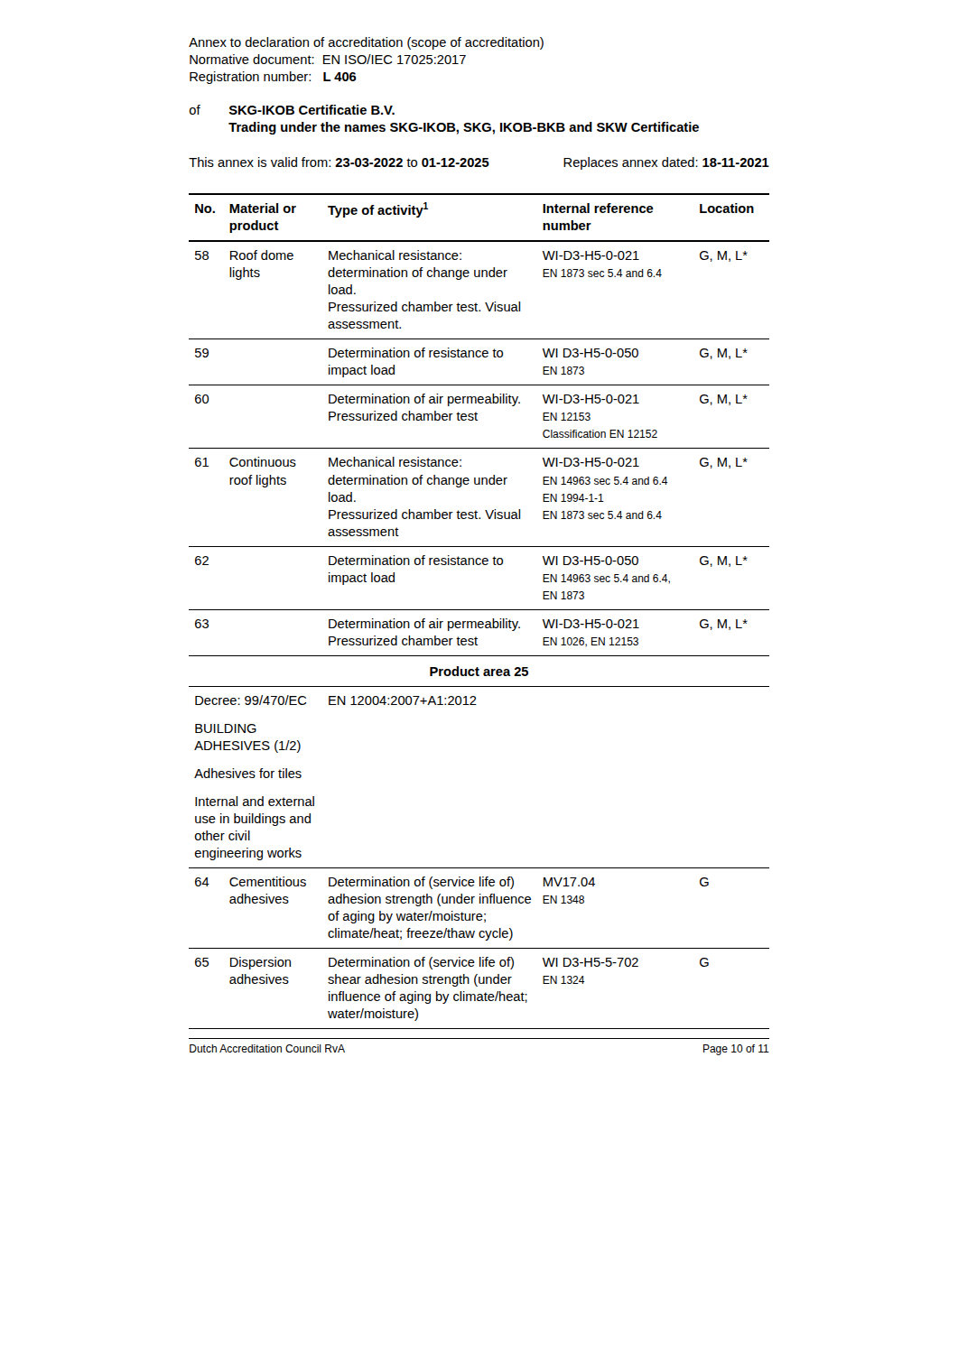Annex to declaration of accreditation (scope of accreditation)
Normative document: EN ISO/IEC 17025:2017
Registration number: L 406
of
SKG-IKOB Certificatie B.V.
Trading under the names SKG-IKOB, SKG, IKOB-BKB and SKW Certificatie
This annex is valid from: 23-03-2022 to 01-12-2025
Replaces annex dated: 18-11-2021
| No. | Material or product | Type of activity 1 | Internal reference number | Location |
| --- | --- | --- | --- | --- |
| 58 | Roof dome lights | Mechanical resistance: determination of change under load. Pressurized chamber test. Visual assessment. | WI-D3-H5-0-021 EN 1873 sec 5.4 and 6.4 | G, M, L* |
| 59 | | Determination of resistance to impact load | WI D3-H5-0-050 EN 1873 | G, M, L* |
| 60 | | Determination of air permeability. Pressurized chamber test | WI-D3-H5-0-021 EN 12153 Classification EN 12152 | G, M, L* |
| 61 | Continuous roof lights | Mechanical resistance: determination of change under load. Pressurized chamber test. Visual assessment | WI-D3-H5-0-021 EN 14963 sec 5.4 and 6.4 EN 1994-1-1 EN 1873 sec 5.4 and 6.4 | G, M, L* |
| 62 | | Determination of resistance to impact load | WI D3-H5-0-050 EN 14963 sec 5.4 and 6.4, EN 1873 | G, M, L* |
| 63 | | Determination of air permeability. Pressurized chamber test | WI-D3-H5-0-021 EN 1026, EN 12153 | G, M, L* |
Product area 25
| Decree: 99/470/EC BUILDING ADHESIVES (1/2) Adhesives for tiles Internal and external use in buildings and other civil engineering works | EN 12004:2007+A1:2012 |
| 64 | Cementitious adhesives | Determination of (service life of) adhesion strength (under influence of aging by water/moisture; climate/heat; freeze/thaw cycle) | MV17.04 EN 1348 | G |
| 65 | Dispersion adhesives | Determination of (service life of) shear adhesion strength (under influence of aging by climate/heat; water/moisture) | WI D3-H5-5-702 EN 1324 | G |
Dutch Accreditation Council RvA
Page 10 of 11